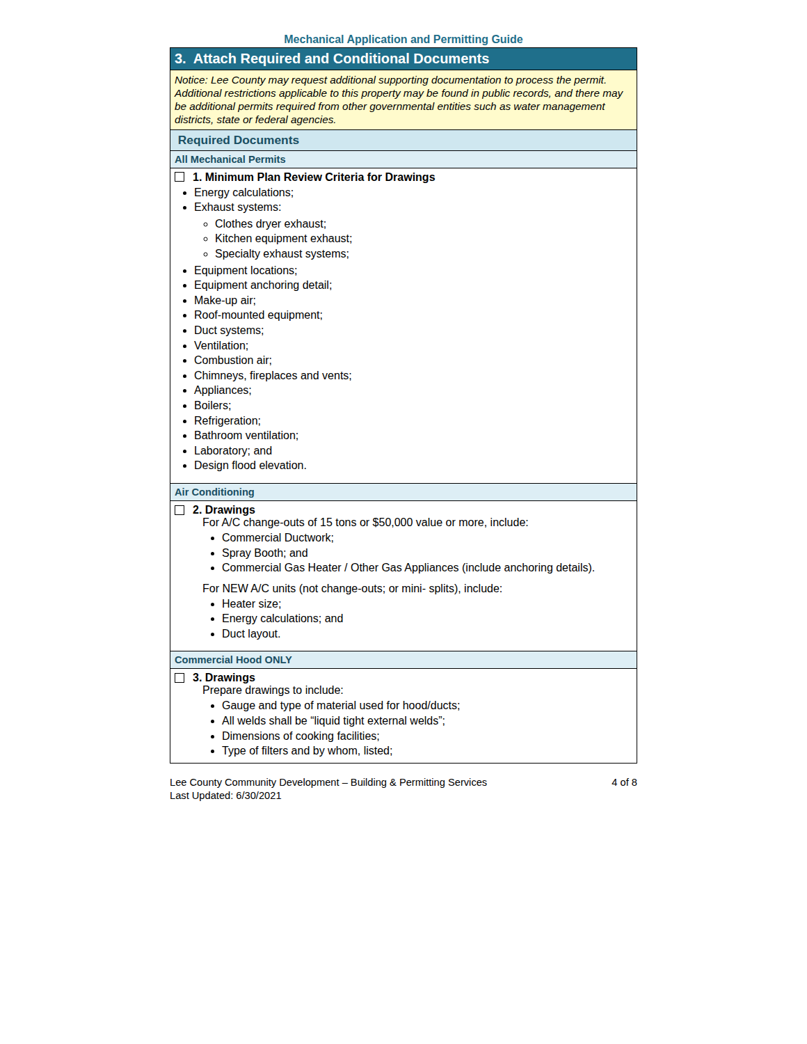Mechanical Application and Permitting Guide
| 3. Attach Required and Conditional Documents |
| Notice: Lee County may request additional supporting documentation to process the permit. Additional restrictions applicable to this property may be found in public records, and there may be additional permits required from other governmental entities such as water management districts, state or federal agencies. |
| Required Documents |
| All Mechanical Permits |
| 1. Minimum Plan Review Criteria for Drawings Energy calculations; Exhaust systems: Clothes dryer exhaust; Kitchen equipment exhaust; Specialty exhaust systems; Equipment locations; Equipment anchoring detail; Make-up air; Roof-mounted equipment; Duct systems; Ventilation; Combustion air; Chimneys, fireplaces and vents; Appliances; Boilers; Refrigeration; Bathroom ventilation; Laboratory; and Design flood elevation. |
| Air Conditioning |
| 2. Drawings For A/C change-outs of 15 tons or $50,000 value or more, include: Commercial Ductwork; Spray Booth; and Commercial Gas Heater / Other Gas Appliances (include anchoring details). For NEW A/C units (not change-outs; or mini- splits), include: Heater size; Energy calculations; and Duct layout. |
| Commercial Hood ONLY |
| 3. Drawings Prepare drawings to include: Gauge and type of material used for hood/ducts; All welds shall be “liquid tight external welds”; Dimensions of cooking facilities; Type of filters and by whom, listed; |
Lee County Community Development – Building & Permitting Services
Last Updated: 6/30/2021
4 of 8